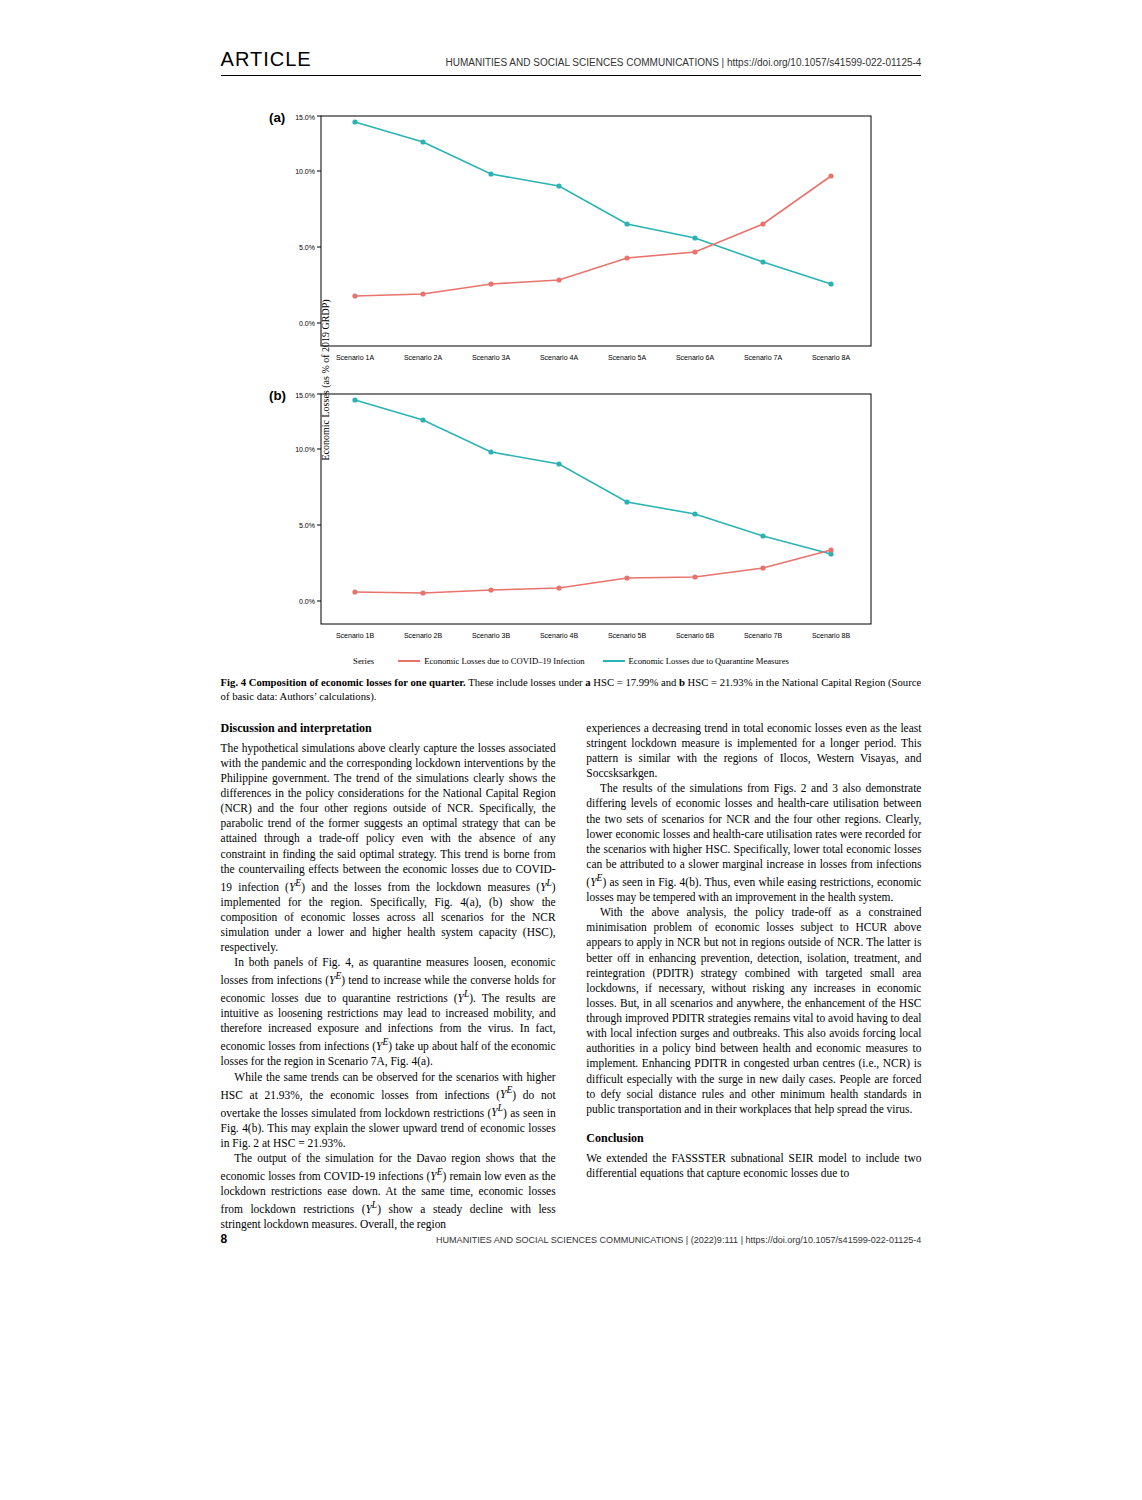ARTICLE
HUMANITIES AND SOCIAL SCIENCES COMMUNICATIONS | https://doi.org/10.1057/s41599-022-01125-4
Economic Losses (as % of 2019 GRDP)
(a) 15.0% 10.0% 5.0% 0.0% Scenario 1A Scenario 2A Scenario 3A Scenario 4A Scenario 5A Scenario 6A Scenario 7A Scenario 8A (b) 15.0% 10.0% 5.0% 0.0% Scenario 1B Scenario 2B Scenario 3B Scenario 4B Scenario 5B Scenario 6B Scenario 7B Scenario 8B
Series Economic Losses due to COVID–19 Infection Economic Losses due to Quarantine Measures
Fig. 4 Composition of economic losses for one quarter. These include losses under a HSC = 17.99% and b HSC = 21.93% in the National Capital Region (Source of basic data: Authors’ calculations).
Discussion and interpretation
The hypothetical simulations above clearly capture the losses associated with the pandemic and the corresponding lockdown interventions by the Philippine government. The trend of the simulations clearly shows the differences in the policy considerations for the National Capital Region (NCR) and the four other regions outside of NCR. Specifically, the parabolic trend of the former suggests an optimal strategy that can be attained through a trade-off policy even with the absence of any constraint in finding the said optimal strategy. This trend is borne from the countervailing effects between the economic losses due to COVID-19 infection (YE) and the losses from the lockdown measures (YL) implemented for the region. Specifically, Fig. 4(a), (b) show the composition of economic losses across all scenarios for the NCR simulation under a lower and higher health system capacity (HSC), respectively.
In both panels of Fig. 4, as quarantine measures loosen, economic losses from infections (YE) tend to increase while the converse holds for economic losses due to quarantine restrictions (YL). The results are intuitive as loosening restrictions may lead to increased mobility, and therefore increased exposure and infections from the virus. In fact, economic losses from infections (YE) take up about half of the economic losses for the region in Scenario 7A, Fig. 4(a).
While the same trends can be observed for the scenarios with higher HSC at 21.93%, the economic losses from infections (YE) do not overtake the losses simulated from lockdown restrictions (YL) as seen in Fig. 4(b). This may explain the slower upward trend of economic losses in Fig. 2 at HSC = 21.93%.
The output of the simulation for the Davao region shows that the economic losses from COVID-19 infections (YE) remain low even as the lockdown restrictions ease down. At the same time, economic losses from lockdown restrictions (YL) show a steady decline with less stringent lockdown measures. Overall, the region
experiences a decreasing trend in total economic losses even as the least stringent lockdown measure is implemented for a longer period. This pattern is similar with the regions of Ilocos, Western Visayas, and Soccsksarkgen.
The results of the simulations from Figs. 2 and 3 also demonstrate differing levels of economic losses and health-care utilisation between the two sets of scenarios for NCR and the four other regions. Clearly, lower economic losses and health-care utilisation rates were recorded for the scenarios with higher HSC. Specifically, lower total economic losses can be attributed to a slower marginal increase in losses from infections (YE) as seen in Fig. 4(b). Thus, even while easing restrictions, economic losses may be tempered with an improvement in the health system.
With the above analysis, the policy trade-off as a constrained minimisation problem of economic losses subject to HCUR above appears to apply in NCR but not in regions outside of NCR. The latter is better off in enhancing prevention, detection, isolation, treatment, and reintegration (PDITR) strategy combined with targeted small area lockdowns, if necessary, without risking any increases in economic losses. But, in all scenarios and anywhere, the enhancement of the HSC through improved PDITR strategies remains vital to avoid having to deal with local infection surges and outbreaks. This also avoids forcing local authorities in a policy bind between health and economic measures to implement. Enhancing PDITR in congested urban centres (i.e., NCR) is difficult especially with the surge in new daily cases. People are forced to defy social distance rules and other minimum health standards in public transportation and in their workplaces that help spread the virus.
Conclusion
We extended the FASSSTER subnational SEIR model to include two differential equations that capture economic losses due to
8
HUMANITIES AND SOCIAL SCIENCES COMMUNICATIONS | (2022)9:111 | https://doi.org/10.1057/s41599-022-01125-4